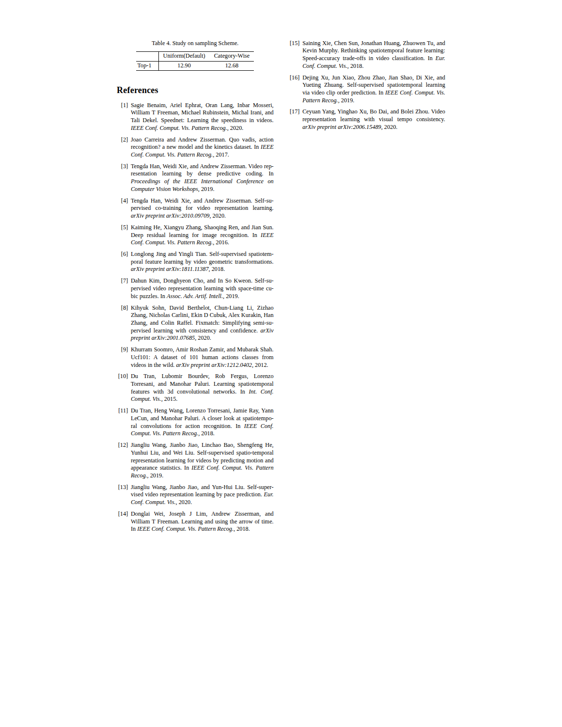Table 4. Study on sampling Scheme.
| | Uniform(Default) | Category-Wise |
| --- | --- | --- |
| Top-1 | 12.90 | 12.68 |
References
[1] Sagie Benaim, Ariel Ephrat, Oran Lang, Inbar Mosseri, William T Freeman, Michael Rubinstein, Michal Irani, and Tali Dekel. Speednet: Learning the speediness in videos. IEEE Conf. Comput. Vis. Pattern Recog., 2020.
[2] Joao Carreira and Andrew Zisserman. Quo vadis, action recognition? a new model and the kinetics dataset. In IEEE Conf. Comput. Vis. Pattern Recog., 2017.
[3] Tengda Han, Weidi Xie, and Andrew Zisserman. Video representation learning by dense predictive coding. In Proceedings of the IEEE International Conference on Computer Vision Workshops, 2019.
[4] Tengda Han, Weidi Xie, and Andrew Zisserman. Self-supervised co-training for video representation learning. arXiv preprint arXiv:2010.09709, 2020.
[5] Kaiming He, Xiangyu Zhang, Shaoqing Ren, and Jian Sun. Deep residual learning for image recognition. In IEEE Conf. Comput. Vis. Pattern Recog., 2016.
[6] Longlong Jing and Yingli Tian. Self-supervised spatiotemporal feature learning by video geometric transformations. arXiv preprint arXiv:1811.11387, 2018.
[7] Dahun Kim, Donghyeon Cho, and In So Kweon. Self-supervised video representation learning with space-time cubic puzzles. In Assoc. Adv. Artif. Intell., 2019.
[8] Kihyuk Sohn, David Berthelot, Chun-Liang Li, Zizhao Zhang, Nicholas Carlini, Ekin D Cubuk, Alex Kurakin, Han Zhang, and Colin Raffel. Fixmatch: Simplifying semi-supervised learning with consistency and confidence. arXiv preprint arXiv:2001.07685, 2020.
[9] Khurram Soomro, Amir Roshan Zamir, and Mubarak Shah. Ucf101: A dataset of 101 human actions classes from videos in the wild. arXiv preprint arXiv:1212.0402, 2012.
[10] Du Tran, Lubomir Bourdev, Rob Fergus, Lorenzo Torresani, and Manohar Paluri. Learning spatiotemporal features with 3d convolutional networks. In Int. Conf. Comput. Vis., 2015.
[11] Du Tran, Heng Wang, Lorenzo Torresani, Jamie Ray, Yann LeCun, and Manohar Paluri. A closer look at spatiotemporal convolutions for action recognition. In IEEE Conf. Comput. Vis. Pattern Recog., 2018.
[12] Jiangliu Wang, Jianbo Jiao, Linchao Bao, Shengfeng He, Yunhui Liu, and Wei Liu. Self-supervised spatio-temporal representation learning for videos by predicting motion and appearance statistics. In IEEE Conf. Comput. Vis. Pattern Recog., 2019.
[13] Jiangliu Wang, Jianbo Jiao, and Yun-Hui Liu. Self-supervised video representation learning by pace prediction. Eur. Conf. Comput. Vis., 2020.
[14] Donglai Wei, Joseph J Lim, Andrew Zisserman, and William T Freeman. Learning and using the arrow of time. In IEEE Conf. Comput. Vis. Pattern Recog., 2018.
[15] Saining Xie, Chen Sun, Jonathan Huang, Zhuowen Tu, and Kevin Murphy. Rethinking spatiotemporal feature learning: Speed-accuracy trade-offs in video classification. In Eur. Conf. Comput. Vis., 2018.
[16] Dejing Xu, Jun Xiao, Zhou Zhao, Jian Shao, Di Xie, and Yueting Zhuang. Self-supervised spatiotemporal learning via video clip order prediction. In IEEE Conf. Comput. Vis. Pattern Recog., 2019.
[17] Ceyuan Yang, Yinghao Xu, Bo Dai, and Bolei Zhou. Video representation learning with visual tempo consistency. arXiv preprint arXiv:2006.15489, 2020.